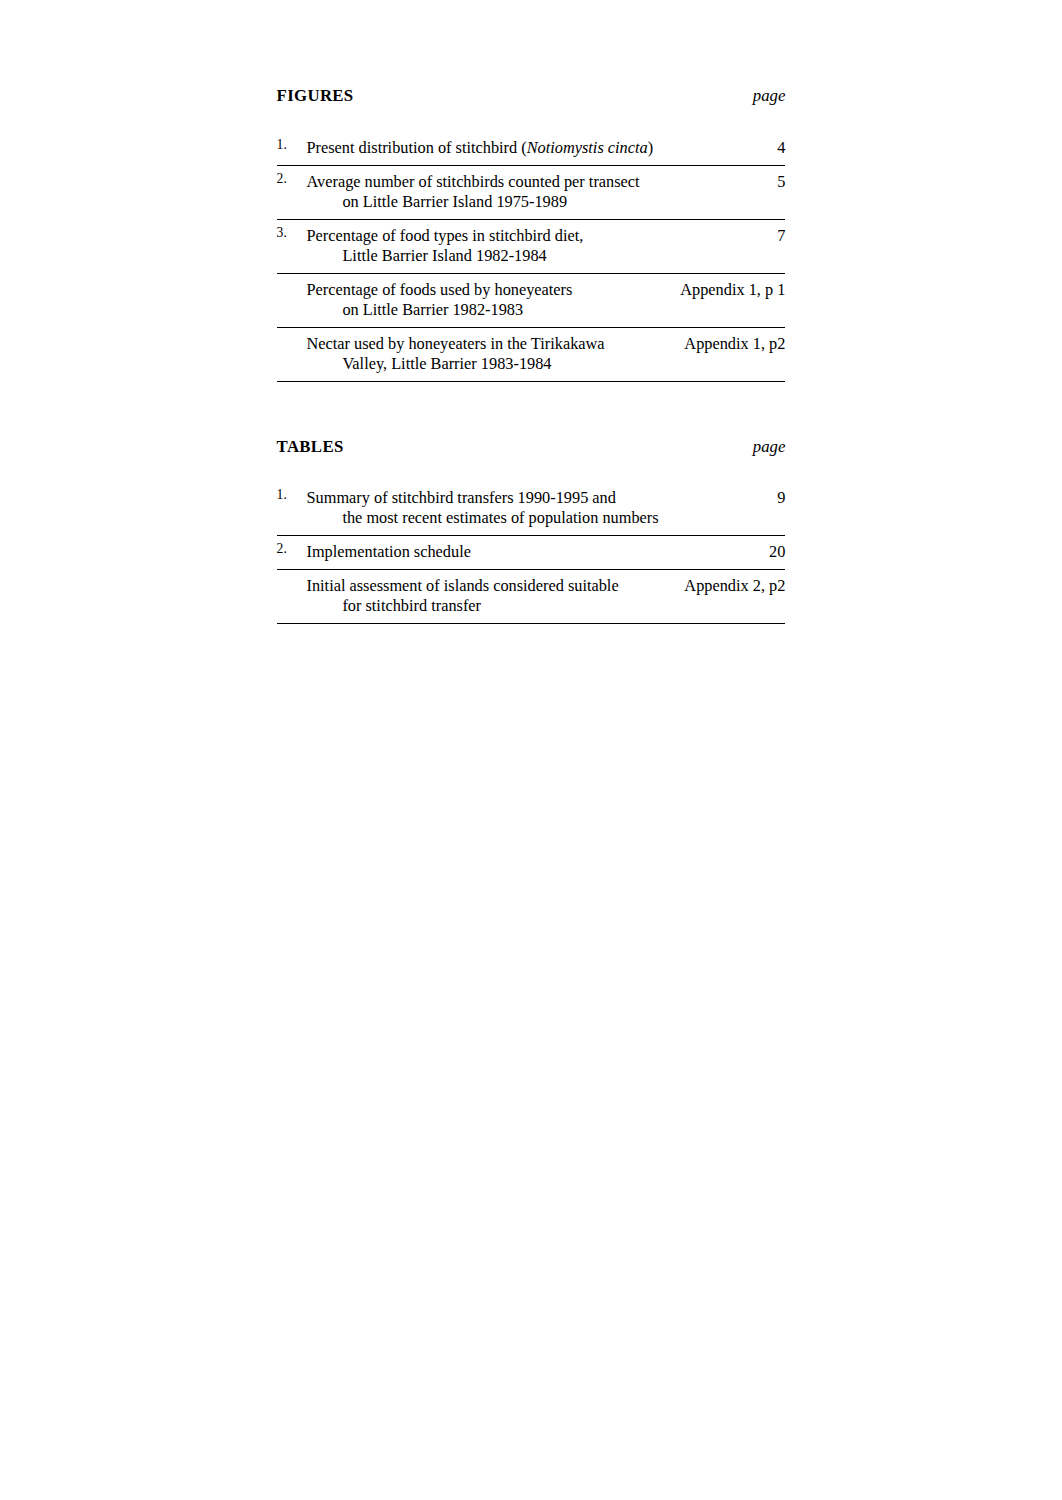FIGURES
page
| 1. | Present distribution of stitchbird ( Notiomystis cincta ) | 4 |
| 2. | Average number of stitchbirds counted per transect on Little Barrier Island 1975-1989 | 5 |
| 3. | Percentage of food types in stitchbird diet, Little Barrier Island 1982-1984 | 7 |
| | Percentage of foods used by honeyeaters on Little Barrier 1982-1983 | Appendix 1, p 1 |
| | Nectar used by honeyeaters in the Tirikakawa Valley, Little Barrier 1983-1984 | Appendix 1, p2 |
TABLES
page
| 1. | Summary of stitchbird transfers 1990-1995 and the most recent estimates of population numbers | 9 |
| 2. | Implementation schedule | 20 |
| | Initial assessment of islands considered suitable for stitchbird transfer | Appendix 2, p2 |